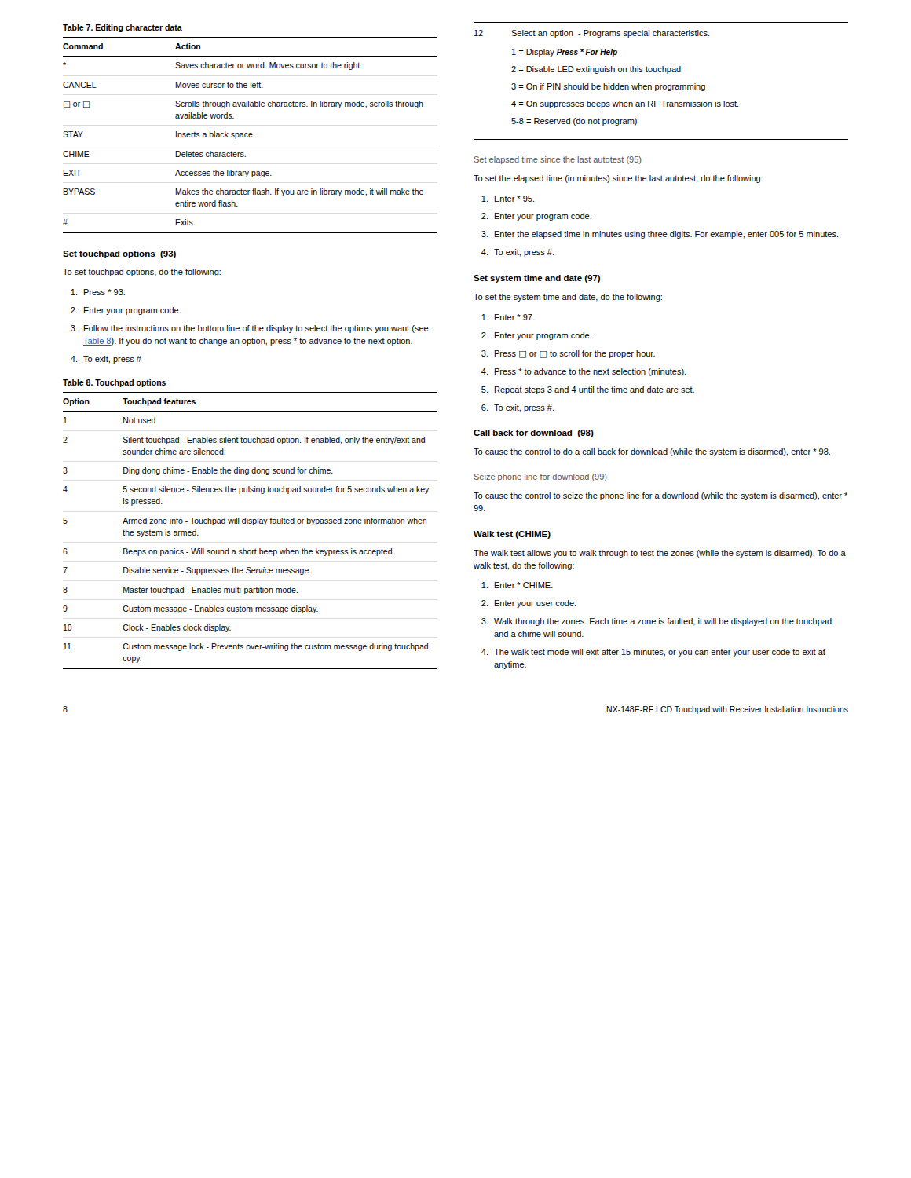Table 7. Editing character data
| Command | Action |
| --- | --- |
| * | Saves character or word. Moves cursor to the right. |
| CANCEL | Moves cursor to the left. |
| □ or □ | Scrolls through available characters. In library mode, scrolls through available words. |
| STAY | Inserts a black space. |
| CHIME | Deletes characters. |
| EXIT | Accesses the library page. |
| BYPASS | Makes the character flash. If you are in library mode, it will make the entire word flash. |
| # | Exits. |
Set touchpad options (93)
To set touchpad options, do the following:
Press * 93.
Enter your program code.
Follow the instructions on the bottom line of the display to select the options you want (see Table 8). If you do not want to change an option, press * to advance to the next option.
To exit, press #
Table 8. Touchpad options
| Option | Touchpad features |
| --- | --- |
| 1 | Not used |
| 2 | Silent touchpad - Enables silent touchpad option. If enabled, only the entry/exit and sounder chime are silenced. |
| 3 | Ding dong chime - Enable the ding dong sound for chime. |
| 4 | 5 second silence - Silences the pulsing touchpad sounder for 5 seconds when a key is pressed. |
| 5 | Armed zone info - Touchpad will display faulted or bypassed zone information when the system is armed. |
| 6 | Beeps on panics - Will sound a short beep when the keypress is accepted. |
| 7 | Disable service - Suppresses the Service message. |
| 8 | Master touchpad - Enables multi-partition mode. |
| 9 | Custom message - Enables custom message display. |
| 10 | Clock - Enables clock display. |
| 11 | Custom message lock - Prevents over-writing the custom message during touchpad copy. |
12
Select an option - Programs special characteristics.
1 = Display Press * For Help
2 = Disable LED extinguish on this touchpad
3 = On if PIN should be hidden when programming
4 = On suppresses beeps when an RF Transmission is lost.
5-8 = Reserved (do not program)
Set elapsed time since the last autotest (95)
To set the elapsed time (in minutes) since the last autotest, do the following:
Enter * 95.
Enter your program code.
Enter the elapsed time in minutes using three digits. For example, enter 005 for 5 minutes.
To exit, press #.
Set system time and date (97)
To set the system time and date, do the following:
Enter * 97.
Enter your program code.
Press □ or □ to scroll for the proper hour.
Press * to advance to the next selection (minutes).
Repeat steps 3 and 4 until the time and date are set.
To exit, press #.
Call back for download (98)
To cause the control to do a call back for download (while the system is disarmed), enter * 98.
Seize phone line for download (99)
To cause the control to seize the phone line for a download (while the system is disarmed), enter * 99.
Walk test (CHIME)
The walk test allows you to walk through to test the zones (while the system is disarmed). To do a walk test, do the following:
Enter * CHIME.
Enter your user code.
Walk through the zones. Each time a zone is faulted, it will be displayed on the touchpad and a chime will sound.
The walk test mode will exit after 15 minutes, or you can enter your user code to exit at anytime.
8
NX-148E-RF LCD Touchpad with Receiver Installation Instructions